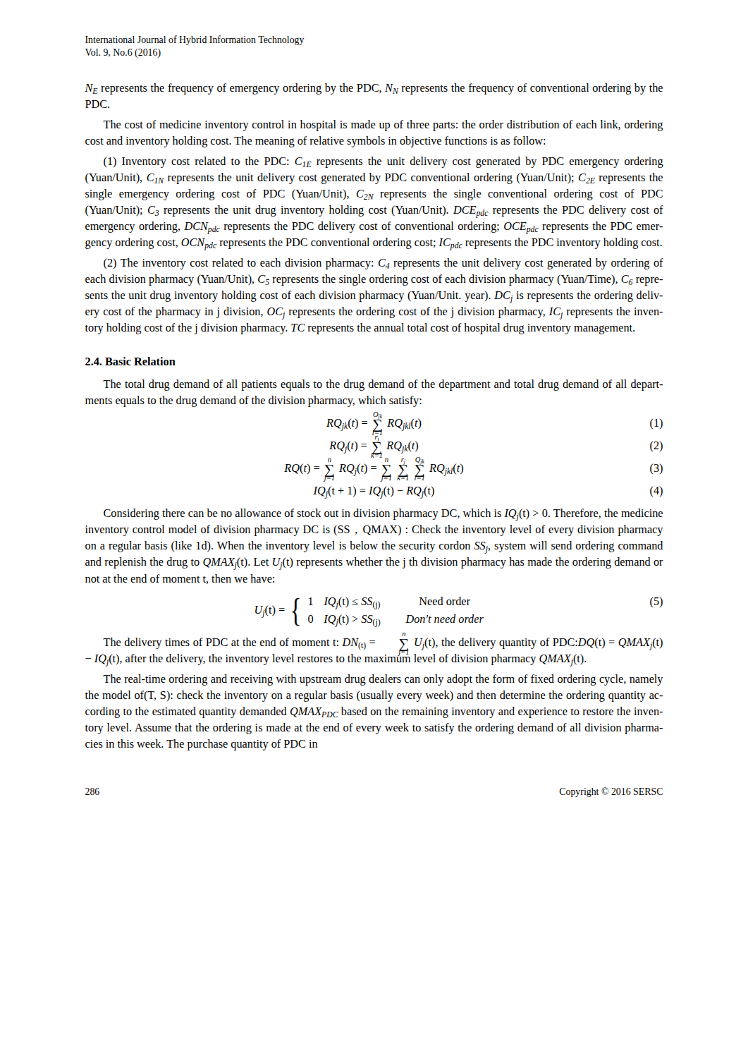International Journal of Hybrid Information Technology Vol. 9, No.6 (2016)
NE represents the frequency of emergency ordering by the PDC, NN represents the frequency of conventional ordering by the PDC.
The cost of medicine inventory control in hospital is made up of three parts: the order distribution of each link, ordering cost and inventory holding cost. The meaning of relative symbols in objective functions is as follow:
(1) Inventory cost related to the PDC: C1E represents the unit delivery cost generated by PDC emergency ordering (Yuan/Unit), C1N represents the unit delivery cost generated by PDC conventional ordering (Yuan/Unit); C2E represents the single emergency ordering cost of PDC (Yuan/Unit), C2N represents the single conventional ordering cost of PDC (Yuan/Unit); C3 represents the unit drug inventory holding cost (Yuan/Unit). DCEpdc represents the PDC delivery cost of emergency ordering, DCNpdc represents the PDC delivery cost of conventional ordering; OCEpdc represents the PDC emergency ordering cost, OCNpdc represents the PDC conventional ordering cost; ICpdc represents the PDC inventory holding cost.
(2) The inventory cost related to each division pharmacy: C4 represents the unit delivery cost generated by ordering of each division pharmacy (Yuan/Unit), C5 represents the single ordering cost of each division pharmacy (Yuan/Time), C6 represents the unit drug inventory holding cost of each division pharmacy (Yuan/Unit. year). DCj is represents the ordering delivery cost of the pharmacy in j division, OCj represents the ordering cost of the j division pharmacy, ICj represents the inventory holding cost of the j division pharmacy. TC represents the annual total cost of hospital drug inventory management.
2.4. Basic Relation
The total drug demand of all patients equals to the drug demand of the department and total drug demand of all departments equals to the drug demand of the division pharmacy, which satisfy:
RQjk(t) = Ojk∑l=1 RQjkl(t) (1)
RQj(t) = rj∑k=1 RQjk(t) (2)
RQ(t) = n∑j=1 RQj(t) = n∑j=1 rj∑k=1 Qjk∑l=1 RQjkl(t) (3)
IQj(t + 1) = IQj(t) − RQj(t) (4)
Considering there can be no allowance of stock out in division pharmacy DC, which is IQj(t) > 0. Therefore, the medicine inventory control model of division pharmacy DC is (SS，QMAX) : Check the inventory level of every division pharmacy on a regular basis (like 1d). When the inventory level is below the security cordon SSj, system will send ordering command and replenish the drug to QMAXj(t). Let Uj(t) represents whether the j th division pharmacy has made the ordering demand or not at the end of moment t, then we have:
Uj(t) = {
| 1 | IQ j (t) ≤ SS (j) | Need order |
| 0 | IQ j (t) > SS (j) | Don′t need order |
(5)
The delivery times of PDC at the end of moment t: DN(t) = n∑j=1 Uj(t), the delivery quantity of PDC:DQ(t) = QMAXj(t) − IQj(t), after the delivery, the inventory level restores to the maximum level of division pharmacy QMAXj(t).
The real-time ordering and receiving with upstream drug dealers can only adopt the form of fixed ordering cycle, namely the model of(T, S): check the inventory on a regular basis (usually every week) and then determine the ordering quantity according to the estimated quantity demanded QMAXPDC based on the remaining inventory and experience to restore the inventory level. Assume that the ordering is made at the end of every week to satisfy the ordering demand of all division pharmacies in this week. The purchase quantity of PDC in
286 Copyright © 2016 SERSC